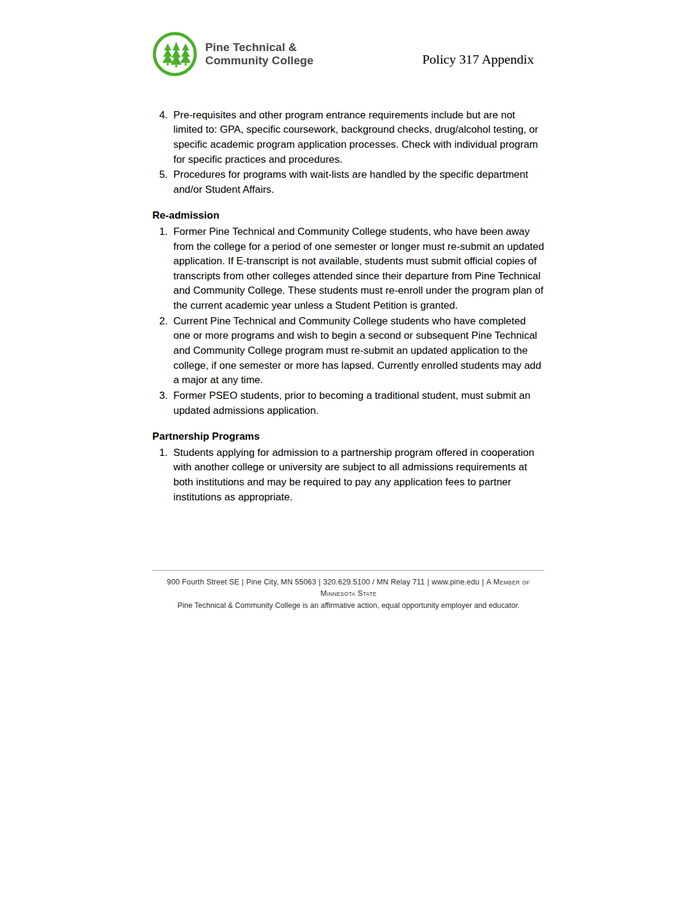Pine Technical &
Community College
Policy 317 Appendix
4. Pre-requisites and other program entrance requirements include but are not limited to: GPA, specific coursework, background checks, drug/alcohol testing, or specific academic program application processes. Check with individual program for specific practices and procedures.
5. Procedures for programs with wait-lists are handled by the specific department and/or Student Affairs.
Re-admission
1. Former Pine Technical and Community College students, who have been away from the college for a period of one semester or longer must re-submit an updated application. If E-transcript is not available, students must submit official copies of transcripts from other colleges attended since their departure from Pine Technical and Community College. These students must re-enroll under the program plan of the current academic year unless a Student Petition is granted.
2. Current Pine Technical and Community College students who have completed one or more programs and wish to begin a second or subsequent Pine Technical and Community College program must re-submit an updated application to the college, if one semester or more has lapsed. Currently enrolled students may add a major at any time.
3. Former PSEO students, prior to becoming a traditional student, must submit an updated admissions application.
Partnership Programs
1. Students applying for admission to a partnership program offered in cooperation with another college or university are subject to all admissions requirements at both institutions and may be required to pay any application fees to partner institutions as appropriate.
900 Fourth Street SE|Pine City, MN 55063|320.629.5100 / MN Relay 711|www.pine.edu|A Member of Minnesota State
Pine Technical & Community College is an affirmative action, equal opportunity employer and educator.